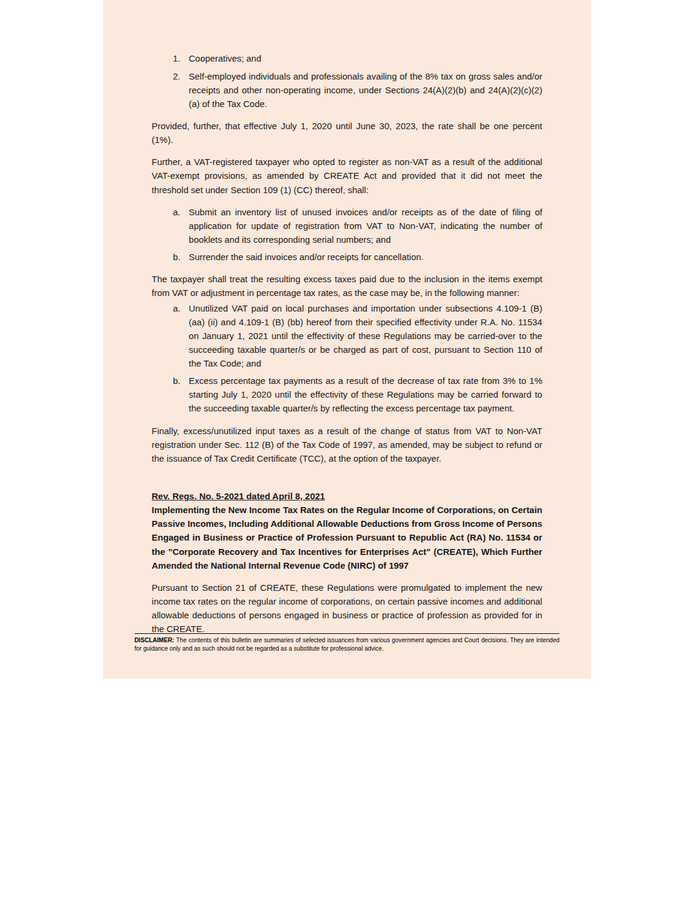Cooperatives; and
Self-employed individuals and professionals availing of the 8% tax on gross sales and/or receipts and other non-operating income, under Sections 24(A)(2)(b) and 24(A)(2)(c)(2)(a) of the Tax Code.
Provided, further, that effective July 1, 2020 until June 30, 2023, the rate shall be one percent (1%).
Further, a VAT-registered taxpayer who opted to register as non-VAT as a result of the additional VAT-exempt provisions, as amended by CREATE Act and provided that it did not meet the threshold set under Section 109 (1) (CC) thereof, shall:
Submit an inventory list of unused invoices and/or receipts as of the date of filing of application for update of registration from VAT to Non-VAT, indicating the number of booklets and its corresponding serial numbers; and
Surrender the said invoices and/or receipts for cancellation.
The taxpayer shall treat the resulting excess taxes paid due to the inclusion in the items exempt from VAT or adjustment in percentage tax rates, as the case may be, in the following manner:
Unutilized VAT paid on local purchases and importation under subsections 4.109-1 (B) (aa) (ii) and 4.109-1 (B) (bb) hereof from their specified effectivity under R.A. No. 11534 on January 1, 2021 until the effectivity of these Regulations may be carried-over to the succeeding taxable quarter/s or be charged as part of cost, pursuant to Section 110 of the Tax Code; and
Excess percentage tax payments as a result of the decrease of tax rate from 3% to 1% starting July 1, 2020 until the effectivity of these Regulations may be carried forward to the succeeding taxable quarter/s by reflecting the excess percentage tax payment.
Finally, excess/unutilized input taxes as a result of the change of status from VAT to Non-VAT registration under Sec. 112 (B) of the Tax Code of 1997, as amended, may be subject to refund or the issuance of Tax Credit Certificate (TCC), at the option of the taxpayer.
Rev. Regs. No. 5-2021 dated April 8, 2021
Implementing the New Income Tax Rates on the Regular Income of Corporations, on Certain Passive Incomes, Including Additional Allowable Deductions from Gross Income of Persons Engaged in Business or Practice of Profession Pursuant to Republic Act (RA) No. 11534 or the "Corporate Recovery and Tax Incentives for Enterprises Act" (CREATE), Which Further Amended the National Internal Revenue Code (NIRC) of 1997
Pursuant to Section 21 of CREATE, these Regulations were promulgated to implement the new income tax rates on the regular income of corporations, on certain passive incomes and additional allowable deductions of persons engaged in business or practice of profession as provided for in the CREATE.
DISCLAIMER: The contents of this bulletin are summaries of selected issuances from various government agencies and Court decisions. They are intended for guidance only and as such should not be regarded as a substitute for professional advice.